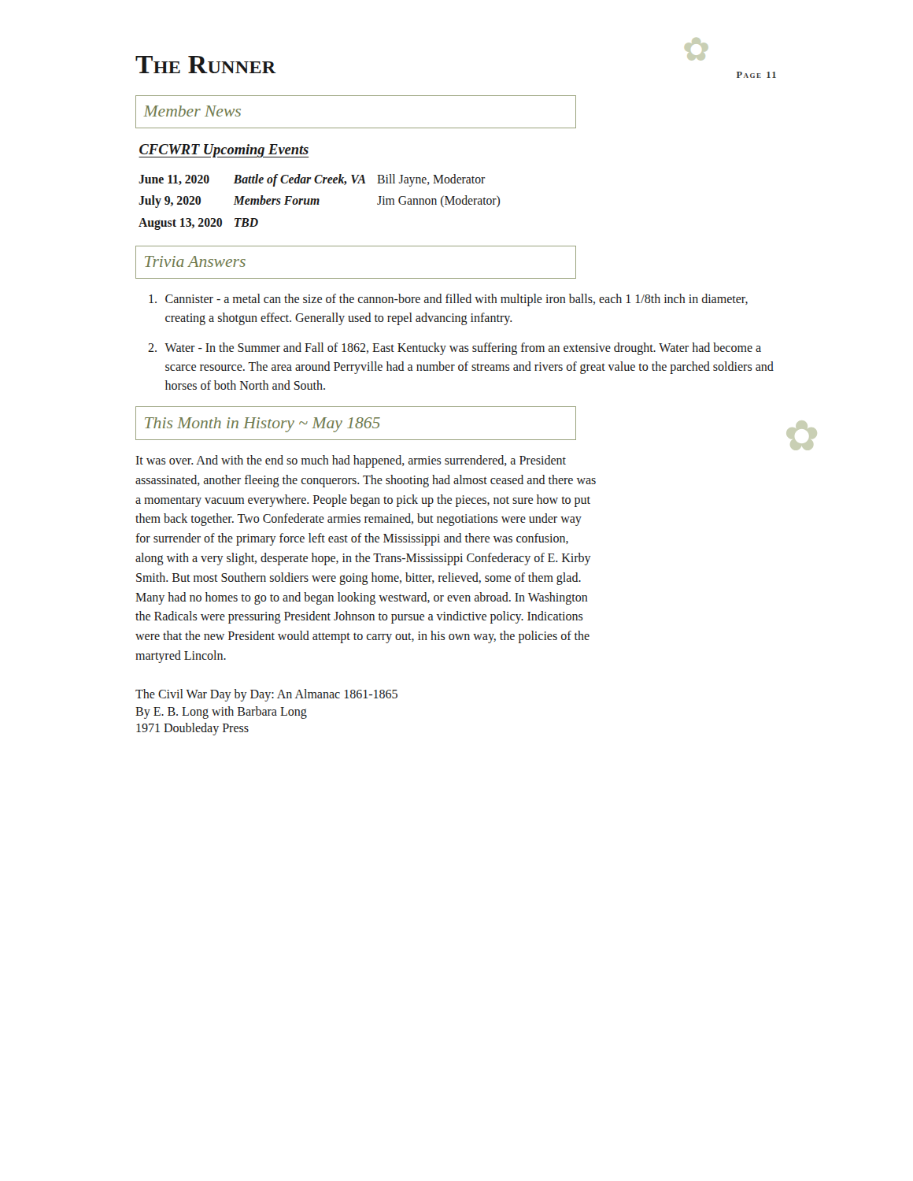✿
The Runner
Page 11
Member News
CFCWRT Upcoming Events
| June 11, 2020 | Battle of Cedar Creek, VA | Bill Jayne, Moderator |
| July 9, 2020 | Members Forum | Jim Gannon (Moderator) |
| August 13, 2020 | TBD | |
Trivia Answers
Cannister - a metal can the size of the cannon-bore and filled with multiple iron balls, each 1 1/8th inch in diameter, creating a shotgun effect. Generally used to repel advancing infantry.
Water - In the Summer and Fall of 1862, East Kentucky was suffering from an extensive drought. Water had become a scarce resource. The area around Perryville had a number of streams and rivers of great value to the parched soldiers and horses of both North and South.
✿
This Month in History ~ May 1865
It was over. And with the end so much had happened, armies surrendered, a President assassinated, another fleeing the conquerors. The shooting had almost ceased and there was a momentary vacuum everywhere. People began to pick up the pieces, not sure how to put them back together. Two Confederate armies remained, but negotiations were under way for surrender of the primary force left east of the Mississippi and there was confusion, along with a very slight, desperate hope, in the Trans-Mississippi Confederacy of E. Kirby Smith. But most Southern soldiers were going home, bitter, relieved, some of them glad. Many had no homes to go to and began looking westward, or even abroad. In Washington the Radicals were pressuring President Johnson to pursue a vindictive policy. Indications were that the new President would attempt to carry out, in his own way, the policies of the martyred Lincoln.
The Civil War Day by Day: An Almanac 1861-1865
By E. B. Long with Barbara Long
1971 Doubleday Press